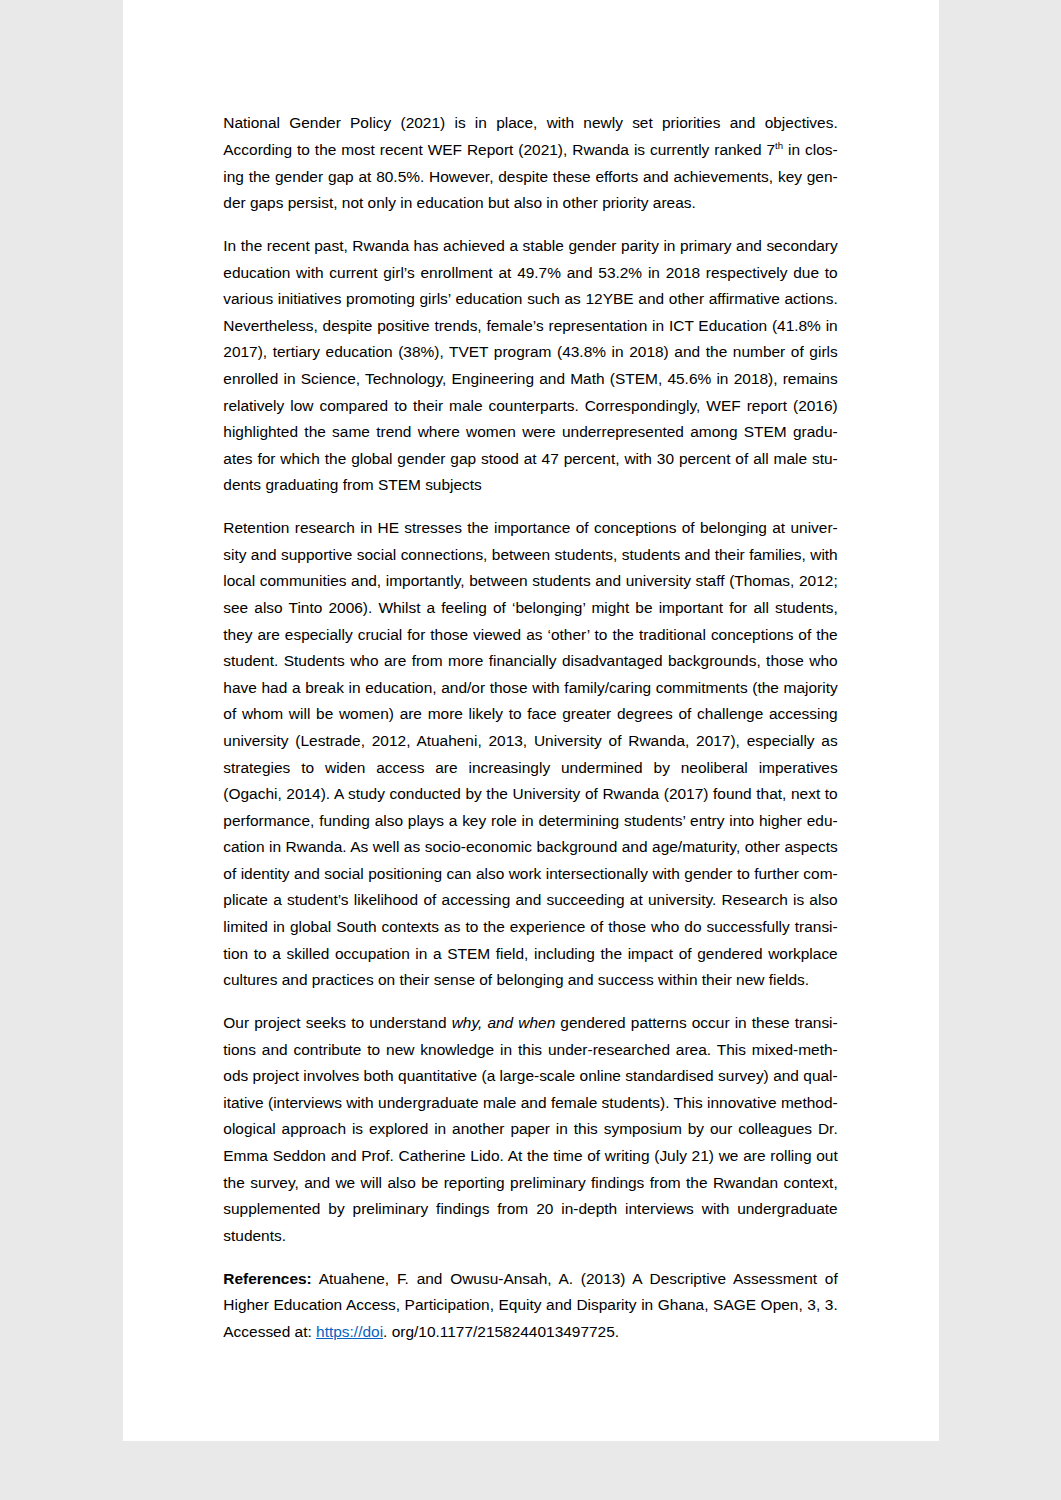National Gender Policy (2021) is in place, with newly set priorities and objectives. According to the most recent WEF Report (2021), Rwanda is currently ranked 7th in closing the gender gap at 80.5%. However, despite these efforts and achievements, key gender gaps persist, not only in education but also in other priority areas.
In the recent past, Rwanda has achieved a stable gender parity in primary and secondary education with current girl’s enrollment at 49.7% and 53.2% in 2018 respectively due to various initiatives promoting girls’ education such as 12YBE and other affirmative actions. Nevertheless, despite positive trends, female’s representation in ICT Education (41.8% in 2017), tertiary education (38%), TVET program (43.8% in 2018) and the number of girls enrolled in Science, Technology, Engineering and Math (STEM, 45.6% in 2018), remains relatively low compared to their male counterparts. Correspondingly, WEF report (2016) highlighted the same trend where women were underrepresented among STEM graduates for which the global gender gap stood at 47 percent, with 30 percent of all male students graduating from STEM subjects
Retention research in HE stresses the importance of conceptions of belonging at university and supportive social connections, between students, students and their families, with local communities and, importantly, between students and university staff (Thomas, 2012; see also Tinto 2006). Whilst a feeling of ‘belonging’ might be important for all students, they are especially crucial for those viewed as ‘other’ to the traditional conceptions of the student. Students who are from more financially disadvantaged backgrounds, those who have had a break in education, and/or those with family/caring commitments (the majority of whom will be women) are more likely to face greater degrees of challenge accessing university (Lestrade, 2012, Atuaheni, 2013, University of Rwanda, 2017), especially as strategies to widen access are increasingly undermined by neoliberal imperatives (Ogachi, 2014). A study conducted by the University of Rwanda (2017) found that, next to performance, funding also plays a key role in determining students’ entry into higher education in Rwanda. As well as socio-economic background and age/maturity, other aspects of identity and social positioning can also work intersectionally with gender to further complicate a student’s likelihood of accessing and succeeding at university. Research is also limited in global South contexts as to the experience of those who do successfully transition to a skilled occupation in a STEM field, including the impact of gendered workplace cultures and practices on their sense of belonging and success within their new fields.
Our project seeks to understand why, and when gendered patterns occur in these transitions and contribute to new knowledge in this under-researched area. This mixed-methods project involves both quantitative (a large-scale online standardised survey) and qualitative (interviews with undergraduate male and female students). This innovative methodological approach is explored in another paper in this symposium by our colleagues Dr. Emma Seddon and Prof. Catherine Lido. At the time of writing (July 21) we are rolling out the survey, and we will also be reporting preliminary findings from the Rwandan context, supplemented by preliminary findings from 20 in-depth interviews with undergraduate students.
References: Atuahene, F. and Owusu-Ansah, A. (2013) A Descriptive Assessment of Higher Education Access, Participation, Equity and Disparity in Ghana, SAGE Open, 3, 3. Accessed at: https://doi. org/10.1177/2158244013497725.